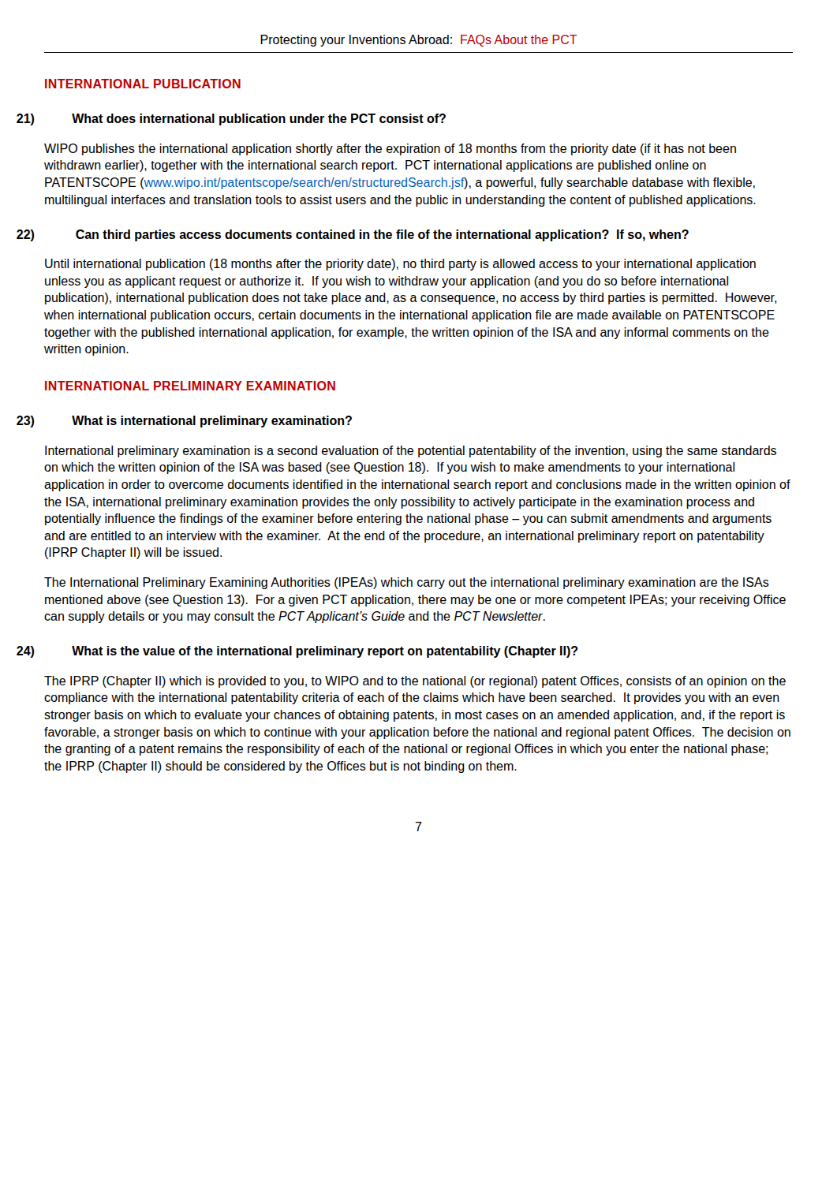Protecting your Inventions Abroad: FAQs About the PCT
INTERNATIONAL PUBLICATION
21) What does international publication under the PCT consist of?
WIPO publishes the international application shortly after the expiration of 18 months from the priority date (if it has not been withdrawn earlier), together with the international search report. PCT international applications are published online on PATENTSCOPE (www.wipo.int/patentscope/search/en/structuredSearch.jsf), a powerful, fully searchable database with flexible, multilingual interfaces and translation tools to assist users and the public in understanding the content of published applications.
22) Can third parties access documents contained in the file of the international application? If so, when?
Until international publication (18 months after the priority date), no third party is allowed access to your international application unless you as applicant request or authorize it. If you wish to withdraw your application (and you do so before international publication), international publication does not take place and, as a consequence, no access by third parties is permitted. However, when international publication occurs, certain documents in the international application file are made available on PATENTSCOPE together with the published international application, for example, the written opinion of the ISA and any informal comments on the written opinion.
INTERNATIONAL PRELIMINARY EXAMINATION
23) What is international preliminary examination?
International preliminary examination is a second evaluation of the potential patentability of the invention, using the same standards on which the written opinion of the ISA was based (see Question 18). If you wish to make amendments to your international application in order to overcome documents identified in the international search report and conclusions made in the written opinion of the ISA, international preliminary examination provides the only possibility to actively participate in the examination process and potentially influence the findings of the examiner before entering the national phase – you can submit amendments and arguments and are entitled to an interview with the examiner. At the end of the procedure, an international preliminary report on patentability (IPRP Chapter II) will be issued.
The International Preliminary Examining Authorities (IPEAs) which carry out the international preliminary examination are the ISAs mentioned above (see Question 13). For a given PCT application, there may be one or more competent IPEAs; your receiving Office can supply details or you may consult the PCT Applicant’s Guide and the PCT Newsletter.
24) What is the value of the international preliminary report on patentability (Chapter II)?
The IPRP (Chapter II) which is provided to you, to WIPO and to the national (or regional) patent Offices, consists of an opinion on the compliance with the international patentability criteria of each of the claims which have been searched. It provides you with an even stronger basis on which to evaluate your chances of obtaining patents, in most cases on an amended application, and, if the report is favorable, a stronger basis on which to continue with your application before the national and regional patent Offices. The decision on the granting of a patent remains the responsibility of each of the national or regional Offices in which you enter the national phase; the IPRP (Chapter II) should be considered by the Offices but is not binding on them.
7